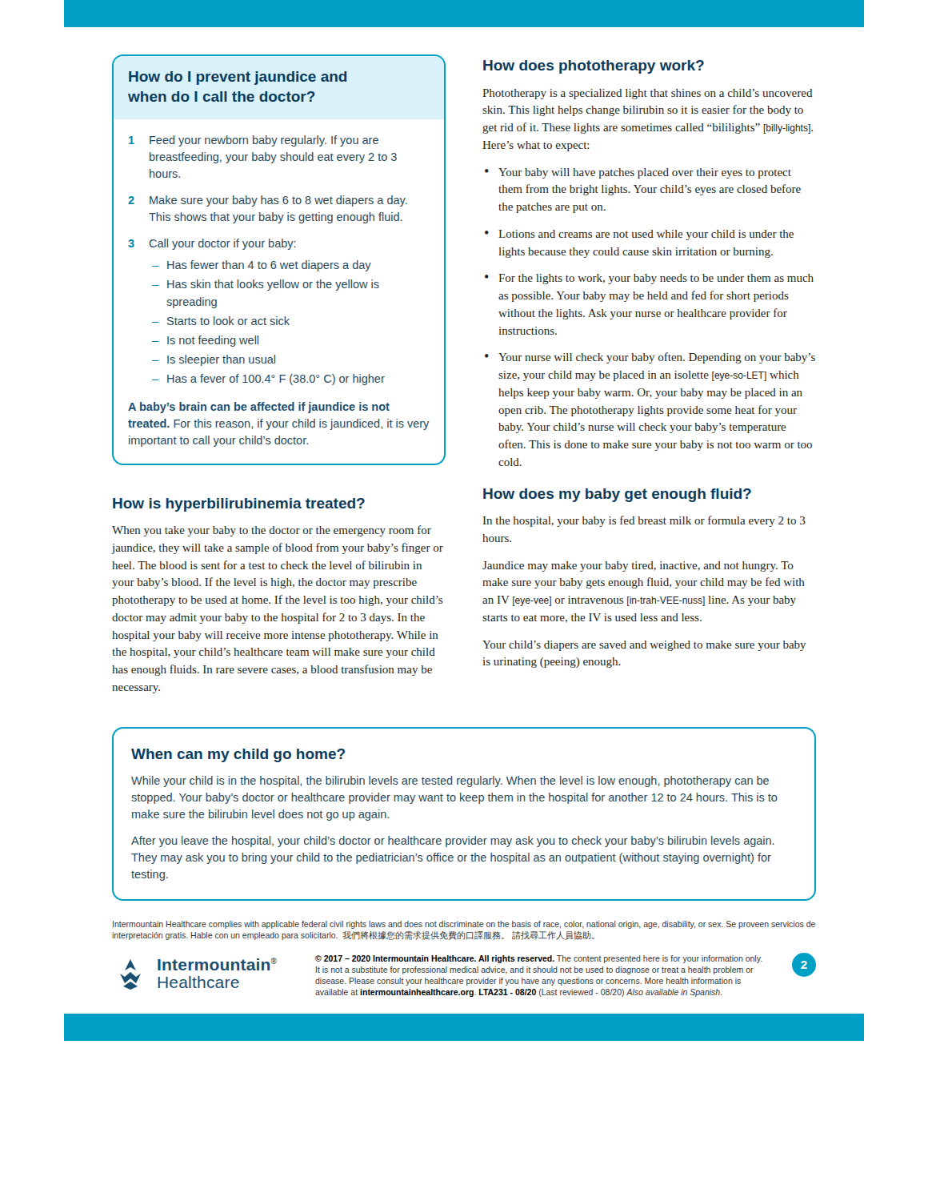How do I prevent jaundice and
when do I call the doctor?
Feed your newborn baby regularly. If you are breastfeeding, your baby should eat every 2 to 3 hours.
Make sure your baby has 6 to 8 wet diapers a day. This shows that your baby is getting enough fluid.
Call your doctor if your baby:
Has fewer than 4 to 6 wet diapers a day
Has skin that looks yellow or the yellow is spreading
Starts to look or act sick
Is not feeding well
Is sleepier than usual
Has a fever of 100.4° F (38.0° C) or higher
A baby’s brain can be affected if jaundice is not treated. For this reason, if your child is jaundiced, it is very important to call your child’s doctor.
How is hyperbilirubinemia treated?
When you take your baby to the doctor or the emergency room for jaundice, they will take a sample of blood from your baby’s finger or heel. The blood is sent for a test to check the level of bilirubin in your baby’s blood. If the level is high, the doctor may prescribe phototherapy to be used at home. If the level is too high, your child’s doctor may admit your baby to the hospital for 2 to 3 days. In the hospital your baby will receive more intense phototherapy. While in the hospital, your child’s healthcare team will make sure your child has enough fluids. In rare severe cases, a blood transfusion may be necessary.
How does phototherapy work?
Phototherapy is a specialized light that shines on a child’s uncovered skin. This light helps change bilirubin so it is easier for the body to get rid of it. These lights are sometimes called “bililights” [billy-lights]. Here’s what to expect:
Your baby will have patches placed over their eyes to protect them from the bright lights. Your child’s eyes are closed before the patches are put on.
Lotions and creams are not used while your child is under the lights because they could cause skin irritation or burning.
For the lights to work, your baby needs to be under them as much as possible. Your baby may be held and fed for short periods without the lights. Ask your nurse or healthcare provider for instructions.
Your nurse will check your baby often. Depending on your baby’s size, your child may be placed in an isolette [eye-so-LET] which helps keep your baby warm. Or, your baby may be placed in an open crib. The phototherapy lights provide some heat for your baby. Your child’s nurse will check your baby’s temperature often. This is done to make sure your baby is not too warm or too cold.
How does my baby get enough fluid?
In the hospital, your baby is fed breast milk or formula every 2 to 3 hours.
Jaundice may make your baby tired, inactive, and not hungry. To make sure your baby gets enough fluid, your child may be fed with an IV [eye-vee] or intravenous [in-trah-VEE-nuss] line. As your baby starts to eat more, the IV is used less and less.
Your child’s diapers are saved and weighed to make sure your baby is urinating (peeing) enough.
When can my child go home?
While your child is in the hospital, the bilirubin levels are tested regularly. When the level is low enough, phototherapy can be stopped. Your baby’s doctor or healthcare provider may want to keep them in the hospital for another 12 to 24 hours. This is to make sure the bilirubin level does not go up again.
After you leave the hospital, your child’s doctor or healthcare provider may ask you to check your baby’s bilirubin levels again. They may ask you to bring your child to the pediatrician’s office or the hospital as an outpatient (without staying overnight) for testing.
Intermountain Healthcare complies with applicable federal civil rights laws and does not discriminate on the basis of race, color, national origin, age, disability, or sex. Se proveen servicios de interpretación gratis. Hable con un empleado para solicitarlo. 我們將根據您的需求提供免費的口譯服務。 請找尋工作人員協助。
Intermountain® Healthcare
© 2017 – 2020 Intermountain Healthcare. All rights reserved. The content presented here is for your information only. It is not a substitute for professional medical advice, and it should not be used to diagnose or treat a health problem or disease. Please consult your healthcare provider if you have any questions or concerns. More health information is available at intermountainhealthcare.org. LTA231 - 08/20 (Last reviewed - 08/20) Also available in Spanish.
2